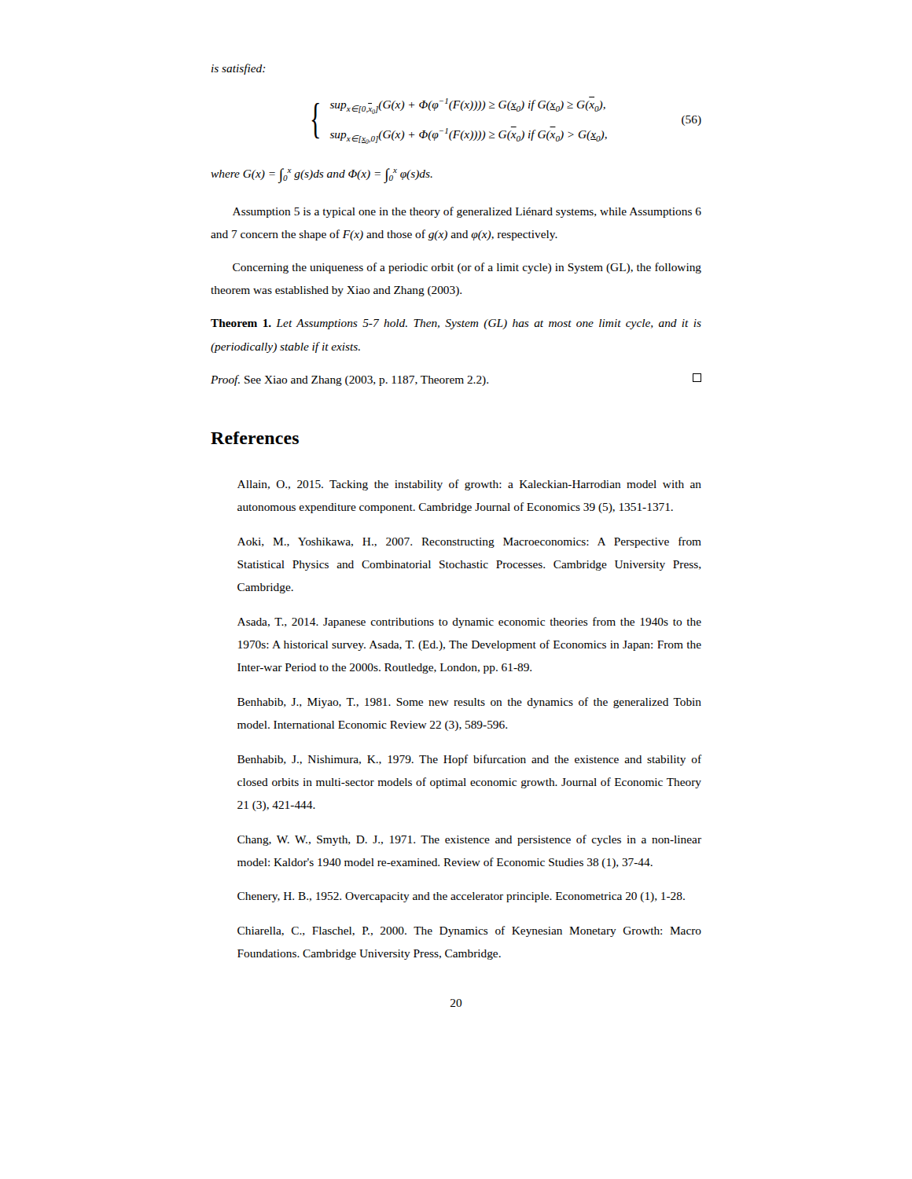is satisfied:
{
supx∈[0,x0](G(x) + Φ(φ−1(F(x)))) ≥ G(x0) if G(x0) ≥ G(x0),
supx∈[x0,0](G(x) + Φ(φ−1(F(x)))) ≥ G(x0) if G(x0) > G(x0),
(56)
where G(x) = ∫0x g(s)ds and Φ(x) = ∫0x φ(s)ds.
Assumption 5 is a typical one in the theory of generalized Liénard systems, while Assumptions 6 and 7 concern the shape of F(x) and those of g(x) and φ(x), respectively.
Concerning the uniqueness of a periodic orbit (or of a limit cycle) in System (GL), the following theorem was established by Xiao and Zhang (2003).
Theorem 1. Let Assumptions 5-7 hold. Then, System (GL) has at most one limit cycle, and it is (periodically) stable if it exists.
Proof. See Xiao and Zhang (2003, p. 1187, Theorem 2.2).
References
Allain, O., 2015. Tacking the instability of growth: a Kaleckian-Harrodian model with an autonomous expenditure component. Cambridge Journal of Economics 39 (5), 1351-1371.
Aoki, M., Yoshikawa, H., 2007. Reconstructing Macroeconomics: A Perspective from Statistical Physics and Combinatorial Stochastic Processes. Cambridge University Press, Cambridge.
Asada, T., 2014. Japanese contributions to dynamic economic theories from the 1940s to the 1970s: A historical survey. Asada, T. (Ed.), The Development of Economics in Japan: From the Inter-war Period to the 2000s. Routledge, London, pp. 61-89.
Benhabib, J., Miyao, T., 1981. Some new results on the dynamics of the generalized Tobin model. International Economic Review 22 (3), 589-596.
Benhabib, J., Nishimura, K., 1979. The Hopf bifurcation and the existence and stability of closed orbits in multi-sector models of optimal economic growth. Journal of Economic Theory 21 (3), 421-444.
Chang, W. W., Smyth, D. J., 1971. The existence and persistence of cycles in a non-linear model: Kaldor's 1940 model re-examined. Review of Economic Studies 38 (1), 37-44.
Chenery, H. B., 1952. Overcapacity and the accelerator principle. Econometrica 20 (1), 1-28.
Chiarella, C., Flaschel, P., 2000. The Dynamics of Keynesian Monetary Growth: Macro Foundations. Cambridge University Press, Cambridge.
20